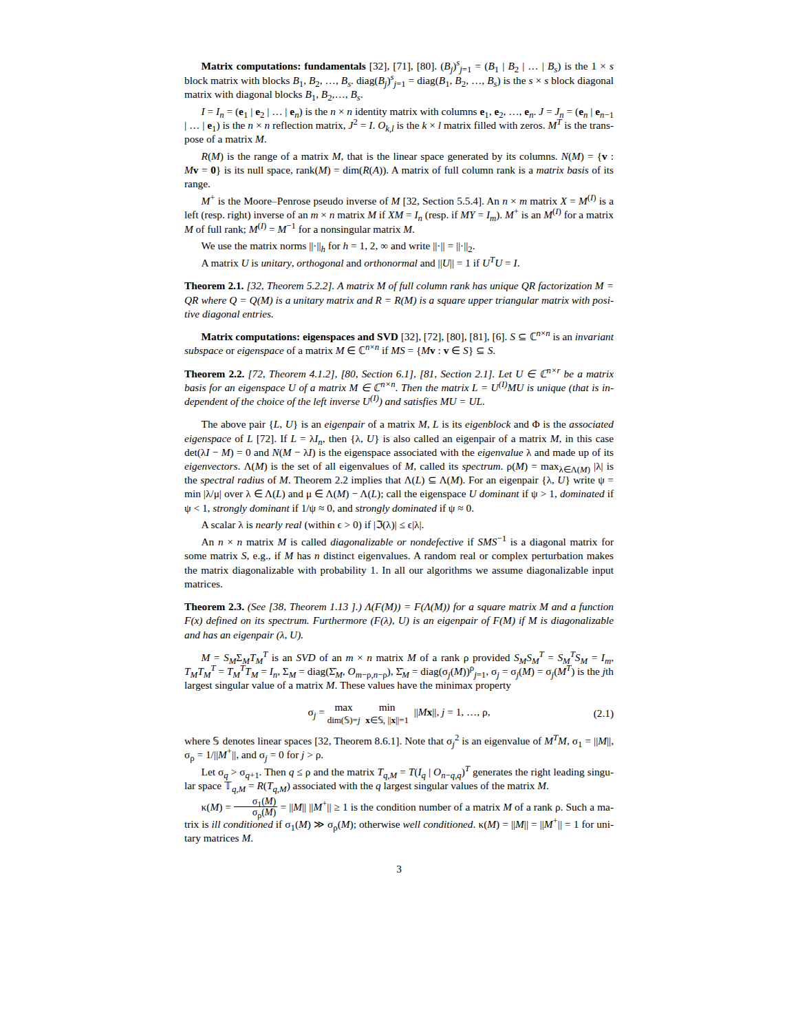Matrix computations: fundamentals [32], [71], [80]. (Bj)sj=1 = (B1 | B2 | … | Bs) is the 1 × s block matrix with blocks B1, B2, …, Bs. diag(Bj)sj=1 = diag(B1, B2, …, Bs) is the s × s block diagonal matrix with diagonal blocks B1, B2,…, Bs.
I = In = (e1 | e2 | … | en) is the n × n identity matrix with columns e1, e2, …, en. J = Jn = (en | en−1 | … | e1) is the n × n reflection matrix, J2 = I. Ok,l is the k × l matrix filled with zeros. MT is the transpose of a matrix M.
R(M) is the range of a matrix M, that is the linear space generated by its columns. N(M) = {v : Mv = 0} is its null space, rank(M) = dim(R(A)). A matrix of full column rank is a matrix basis of its range.
M+ is the Moore–Penrose pseudo inverse of M [32, Section 5.5.4]. An n × m matrix X = M(I) is a left (resp. right) inverse of an m × n matrix M if XM = In (resp. if MY = Im). M+ is an M(I) for a matrix M of full rank; M(I) = M−1 for a nonsingular matrix M.
We use the matrix norms ||·||h for h = 1, 2, ∞ and write ||·|| = ||·||2.
A matrix U is unitary, orthogonal and orthonormal and ||U|| = 1 if UTU = I.
Theorem 2.1. [32, Theorem 5.2.2]. A matrix M of full column rank has unique QR factorization M = QR where Q = Q(M) is a unitary matrix and R = R(M) is a square upper triangular matrix with positive diagonal entries.
Matrix computations: eigenspaces and SVD [32], [72], [80], [81], [6]. S ⊆ ℂn×n is an invariant subspace or eigenspace of a matrix M ∈ ℂn×n if MS = {Mv : v ∈ S} ⊆ S.
Theorem 2.2. [72, Theorem 4.1.2], [80, Section 6.1], [81, Section 2.1]. Let U ∈ ℂn×r be a matrix basis for an eigenspace U of a matrix M ∈ ℂn×n. Then the matrix L = U(I)MU is unique (that is independent of the choice of the left inverse U(I)) and satisfies MU = UL.
The above pair {L, U} is an eigenpair of a matrix M, L is its eigenblock and Φ is the associated eigenspace of L [72]. If L = λIn, then {λ, U} is also called an eigenpair of a matrix M, in this case det(λI − M) = 0 and N(M − λI) is the eigenspace associated with the eigenvalue λ and made up of its eigenvectors. Λ(M) is the set of all eigenvalues of M, called its spectrum. ρ(M) = maxλ∈Λ(M) |λ| is the spectral radius of M. Theorem 2.2 implies that Λ(L) ⊆ Λ(M). For an eigenpair {λ, U} write ψ = min |λ/μ| over λ ∈ Λ(L) and μ ∈ Λ(M) − Λ(L); call the eigenspace U dominant if ψ > 1, dominated if ψ < 1, strongly dominant if 1/ψ ≈ 0, and strongly dominated if ψ ≈ 0.
A scalar λ is nearly real (within ϵ > 0) if |ℑ(λ)| ≤ ϵ|λ|.
An n × n matrix M is called diagonalizable or nondefective if SMS−1 is a diagonal matrix for some matrix S, e.g., if M has n distinct eigenvalues. A random real or complex perturbation makes the matrix diagonalizable with probability 1. In all our algorithms we assume diagonalizable input matrices.
Theorem 2.3. (See [38, Theorem 1.13 ].) Λ(F(M)) = F(Λ(M)) for a square matrix M and a function F(x) defined on its spectrum. Furthermore (F(λ), U) is an eigenpair of F(M) if M is diagonalizable and has an eigenpair (λ, U).
M = SMΣMTMT is an SVD of an m × n matrix M of a rank ρ provided SMSMT = SMTSM = Im, TMTMT = TMTTM = In, ΣM = diag(Σ̂M, Om−ρ,n−ρ), Σ̂M = diag(σj(M))ρj=1, σj = σj(M) = σj(MT) is the jth largest singular value of a matrix M. These values have the minimax property
σj = max dim(𝕊)=j min x∈𝕊, ||x||=1 ||Mx||, j = 1, …, ρ, (2.1)
where 𝕊 denotes linear spaces [32, Theorem 8.6.1]. Note that σj2 is an eigenvalue of MTM, σ1 = ||M||, σρ = 1/||M+||, and σj = 0 for j > ρ.
Let σq > σq+1. Then q ≤ ρ and the matrix Tq,M = T(Iq | On−q,q)T generates the right leading singular space 𝕋q,M = R(Tq,M) associated with the q largest singular values of the matrix M.
κ(M) = σ1(M) σρ(M) = ||M|| ||M+|| ≥ 1 is the condition number of a matrix M of a rank ρ. Such a matrix is ill conditioned if σ1(M) ≫ σρ(M); otherwise well conditioned. κ(M) = ||M|| = ||M+|| = 1 for unitary matrices M.
3